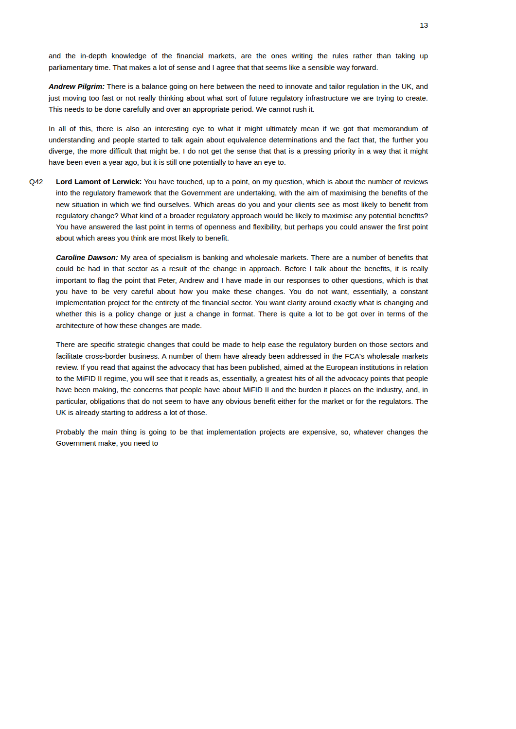13
and the in-depth knowledge of the financial markets, are the ones writing the rules rather than taking up parliamentary time. That makes a lot of sense and I agree that that seems like a sensible way forward.
Andrew Pilgrim: There is a balance going on here between the need to innovate and tailor regulation in the UK, and just moving too fast or not really thinking about what sort of future regulatory infrastructure we are trying to create. This needs to be done carefully and over an appropriate period. We cannot rush it.
In all of this, there is also an interesting eye to what it might ultimately mean if we got that memorandum of understanding and people started to talk again about equivalence determinations and the fact that, the further you diverge, the more difficult that might be. I do not get the sense that that is a pressing priority in a way that it might have been even a year ago, but it is still one potentially to have an eye to.
Q42
Lord Lamont of Lerwick: You have touched, up to a point, on my question, which is about the number of reviews into the regulatory framework that the Government are undertaking, with the aim of maximising the benefits of the new situation in which we find ourselves. Which areas do you and your clients see as most likely to benefit from regulatory change? What kind of a broader regulatory approach would be likely to maximise any potential benefits? You have answered the last point in terms of openness and flexibility, but perhaps you could answer the first point about which areas you think are most likely to benefit.
Caroline Dawson: My area of specialism is banking and wholesale markets. There are a number of benefits that could be had in that sector as a result of the change in approach. Before I talk about the benefits, it is really important to flag the point that Peter, Andrew and I have made in our responses to other questions, which is that you have to be very careful about how you make these changes. You do not want, essentially, a constant implementation project for the entirety of the financial sector. You want clarity around exactly what is changing and whether this is a policy change or just a change in format. There is quite a lot to be got over in terms of the architecture of how these changes are made.
There are specific strategic changes that could be made to help ease the regulatory burden on those sectors and facilitate cross-border business. A number of them have already been addressed in the FCA's wholesale markets review. If you read that against the advocacy that has been published, aimed at the European institutions in relation to the MiFID II regime, you will see that it reads as, essentially, a greatest hits of all the advocacy points that people have been making, the concerns that people have about MiFID II and the burden it places on the industry, and, in particular, obligations that do not seem to have any obvious benefit either for the market or for the regulators. The UK is already starting to address a lot of those.
Probably the main thing is going to be that implementation projects are expensive, so, whatever changes the Government make, you need to